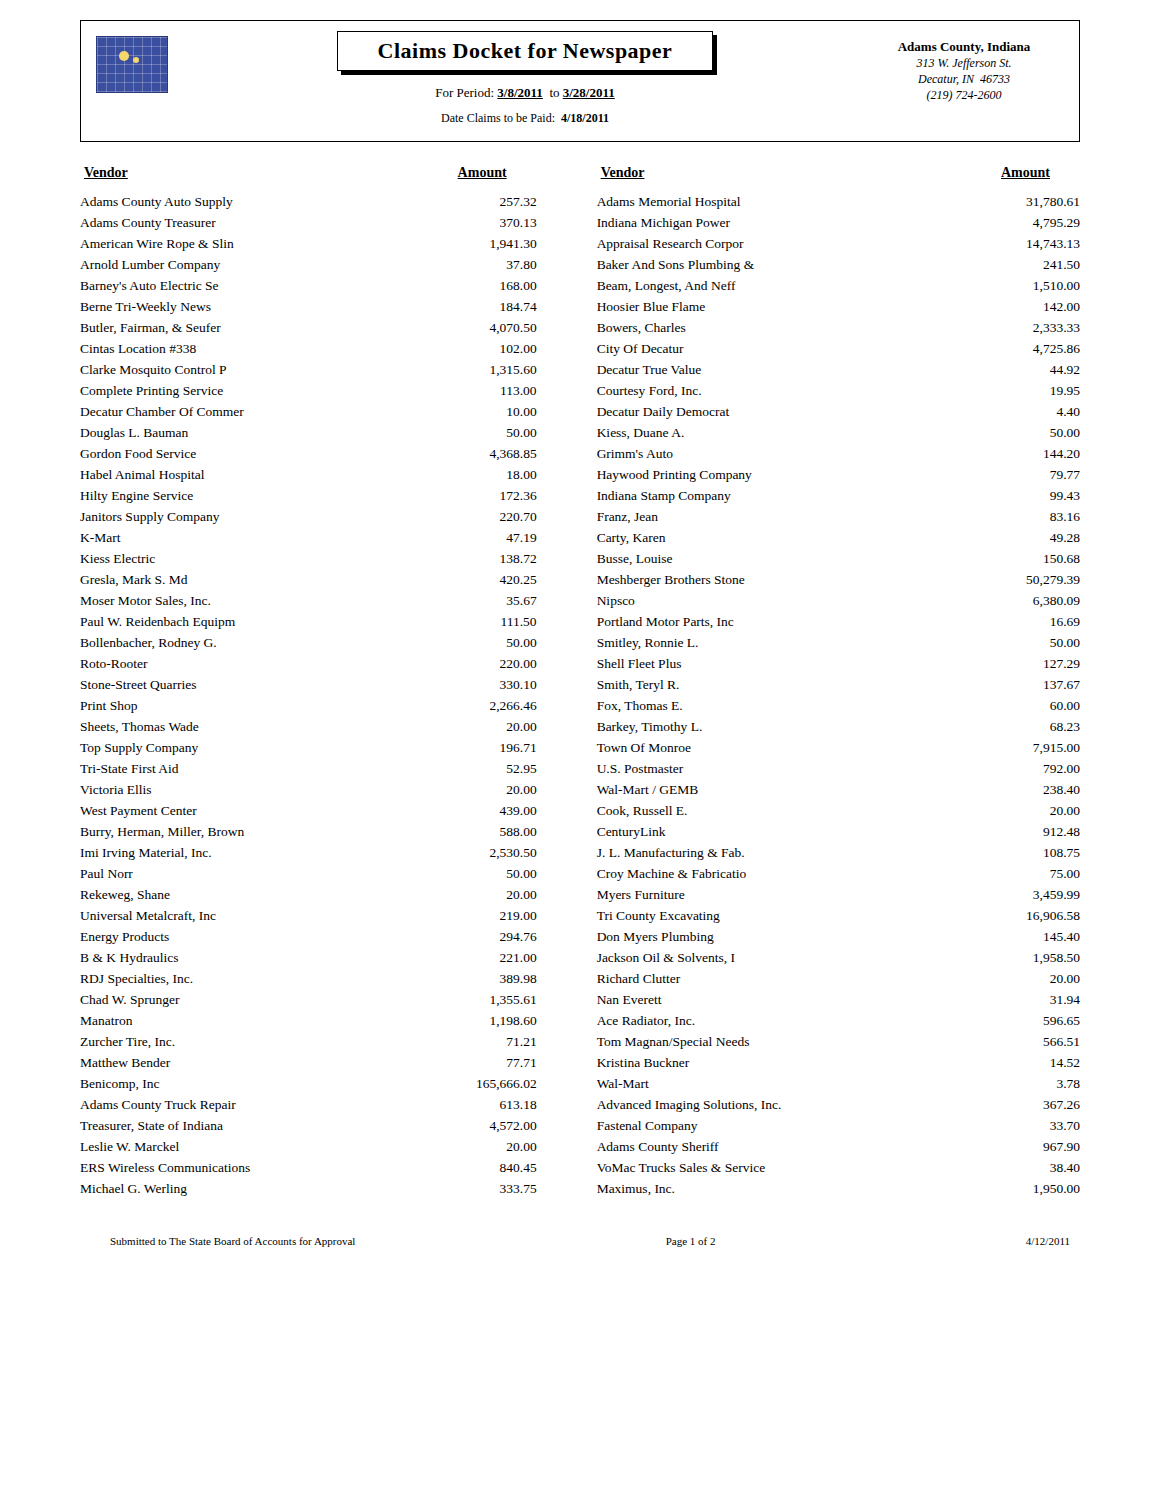Claims Docket for Newspaper
For Period: 3/8/2011 to 3/28/2011
Date Claims to be Paid: 4/18/2011
Adams County, Indiana
313 W. Jefferson St.
Decatur, IN 46733
(219) 724-2600
| Vendor | Amount | | Vendor | Amount |
| --- | --- | --- | --- | --- |
| Adams County Auto Supply | 257.32 | | Adams Memorial Hospital | 31,780.61 |
| Adams County Treasurer | 370.13 | | Indiana Michigan Power | 4,795.29 |
| American Wire Rope & Slin | 1,941.30 | | Appraisal Research Corpor | 14,743.13 |
| Arnold Lumber Company | 37.80 | | Baker And Sons Plumbing & | 241.50 |
| Barney's Auto Electric Se | 168.00 | | Beam, Longest, And Neff | 1,510.00 |
| Berne Tri-Weekly News | 184.74 | | Hoosier Blue Flame | 142.00 |
| Butler, Fairman, & Seufer | 4,070.50 | | Bowers, Charles | 2,333.33 |
| Cintas Location #338 | 102.00 | | City Of Decatur | 4,725.86 |
| Clarke Mosquito Control P | 1,315.60 | | Decatur True Value | 44.92 |
| Complete Printing Service | 113.00 | | Courtesy Ford, Inc. | 19.95 |
| Decatur Chamber Of Commer | 10.00 | | Decatur Daily Democrat | 4.40 |
| Douglas L. Bauman | 50.00 | | Kiess, Duane A. | 50.00 |
| Gordon Food Service | 4,368.85 | | Grimm's Auto | 144.20 |
| Habel Animal Hospital | 18.00 | | Haywood Printing Company | 79.77 |
| Hilty Engine Service | 172.36 | | Indiana Stamp Company | 99.43 |
| Janitors Supply Company | 220.70 | | Franz, Jean | 83.16 |
| K-Mart | 47.19 | | Carty, Karen | 49.28 |
| Kiess Electric | 138.72 | | Busse, Louise | 150.68 |
| Gresla, Mark S. Md | 420.25 | | Meshberger Brothers Stone | 50,279.39 |
| Moser Motor Sales, Inc. | 35.67 | | Nipsco | 6,380.09 |
| Paul W. Reidenbach Equipm | 111.50 | | Portland Motor Parts, Inc | 16.69 |
| Bollenbacher, Rodney G. | 50.00 | | Smitley, Ronnie L. | 50.00 |
| Roto-Rooter | 220.00 | | Shell Fleet Plus | 127.29 |
| Stone-Street Quarries | 330.10 | | Smith, Teryl R. | 137.67 |
| Print Shop | 2,266.46 | | Fox, Thomas E. | 60.00 |
| Sheets, Thomas Wade | 20.00 | | Barkey, Timothy L. | 68.23 |
| Top Supply Company | 196.71 | | Town Of Monroe | 7,915.00 |
| Tri-State First Aid | 52.95 | | U.S. Postmaster | 792.00 |
| Victoria Ellis | 20.00 | | Wal-Mart / GEMB | 238.40 |
| West Payment Center | 439.00 | | Cook, Russell E. | 20.00 |
| Burry, Herman, Miller, Brown | 588.00 | | CenturyLink | 912.48 |
| Imi Irving Material, Inc. | 2,530.50 | | J. L. Manufacturing & Fab. | 108.75 |
| Paul Norr | 50.00 | | Croy Machine & Fabricatio | 75.00 |
| Rekeweg, Shane | 20.00 | | Myers Furniture | 3,459.99 |
| Universal Metalcraft, Inc | 219.00 | | Tri County Excavating | 16,906.58 |
| Energy Products | 294.76 | | Don Myers Plumbing | 145.40 |
| B & K Hydraulics | 221.00 | | Jackson Oil & Solvents, I | 1,958.50 |
| RDJ Specialties, Inc. | 389.98 | | Richard Clutter | 20.00 |
| Chad W. Sprunger | 1,355.61 | | Nan Everett | 31.94 |
| Manatron | 1,198.60 | | Ace Radiator, Inc. | 596.65 |
| Zurcher Tire, Inc. | 71.21 | | Tom Magnan/Special Needs | 566.51 |
| Matthew Bender | 77.71 | | Kristina Buckner | 14.52 |
| Benicomp, Inc | 165,666.02 | | Wal-Mart | 3.78 |
| Adams County Truck Repair | 613.18 | | Advanced Imaging Solutions, Inc. | 367.26 |
| Treasurer, State of Indiana | 4,572.00 | | Fastenal Company | 33.70 |
| Leslie W. Marckel | 20.00 | | Adams County Sheriff | 967.90 |
| ERS Wireless Communications | 840.45 | | VoMac Trucks Sales & Service | 38.40 |
| Michael G. Werling | 333.75 | | Maximus, Inc. | 1,950.00 |
Submitted to The State Board of Accounts for Approval
Page 1 of 2
4/12/2011